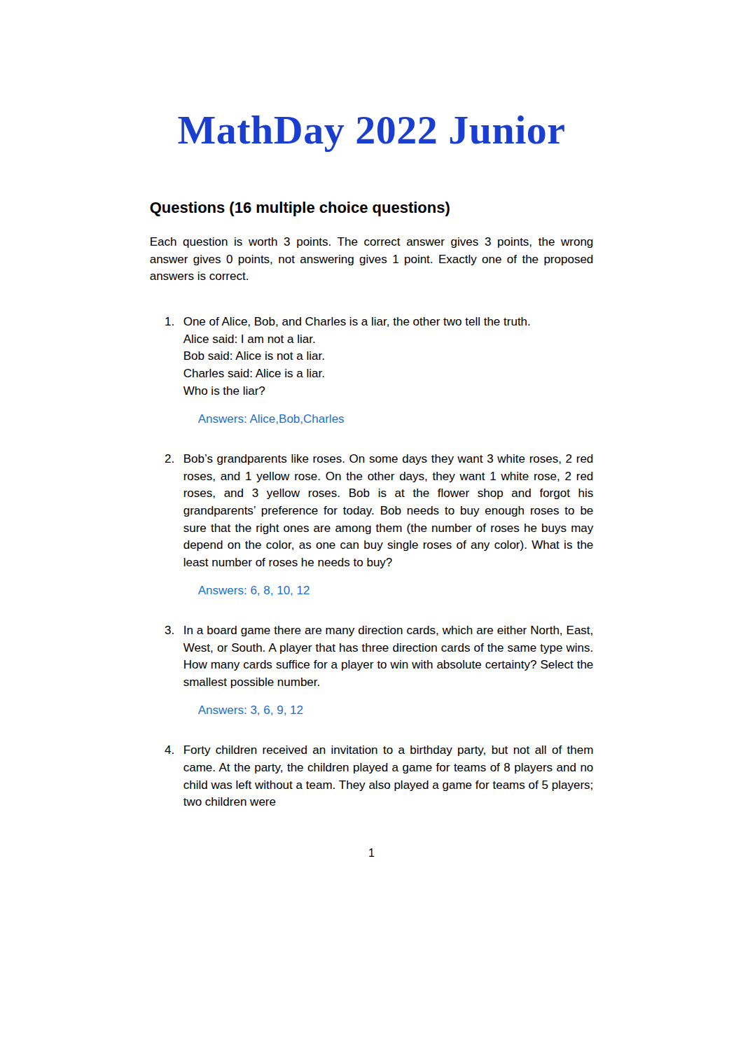MathDay 2022 Junior
Questions (16 multiple choice questions)
Each question is worth 3 points. The correct answer gives 3 points, the wrong answer gives 0 points, not answering gives 1 point. Exactly one of the proposed answers is correct.
One of Alice, Bob, and Charles is a liar, the other two tell the truth.
Alice said: I am not a liar.
Bob said: Alice is not a liar.
Charles said: Alice is a liar.
Who is the liar?
Answers: Alice,Bob,Charles
Bob’s grandparents like roses. On some days they want 3 white roses, 2 red roses, and 1 yellow rose. On the other days, they want 1 white rose, 2 red roses, and 3 yellow roses. Bob is at the flower shop and forgot his grandparents’ preference for today. Bob needs to buy enough roses to be sure that the right ones are among them (the number of roses he buys may depend on the color, as one can buy single roses of any color). What is the least number of roses he needs to buy?
Answers: 6, 8, 10, 12
In a board game there are many direction cards, which are either North, East, West, or South. A player that has three direction cards of the same type wins. How many cards suffice for a player to win with absolute certainty? Select the smallest possible number.
Answers: 3, 6, 9, 12
Forty children received an invitation to a birthday party, but not all of them came. At the party, the children played a game for teams of 8 players and no child was left without a team. They also played a game for teams of 5 players; two children were
1